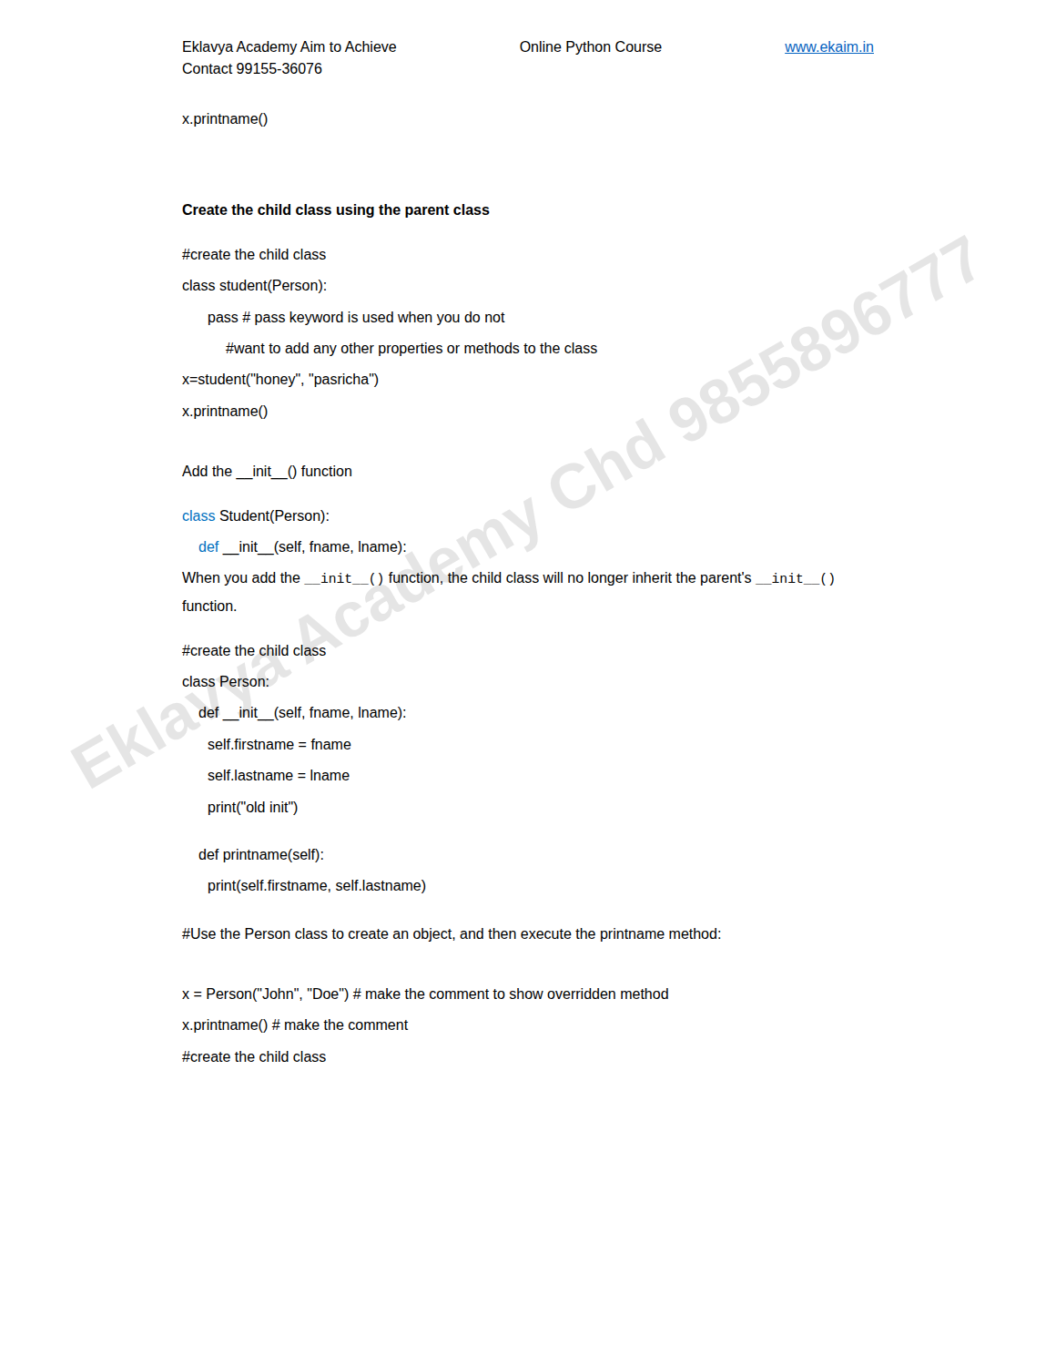Eklavya Academy Chd 9855896777
Eklavya Academy Aim to Achieve
Contact 99155-36076
Online Python Course
www.ekaim.in
x.printname()
Create the child class using the parent class
#create the child class
class student(Person):
pass # pass keyword is used when you do not
#want to add any other properties or methods to the class
x=student("honey", "pasricha")
x.printname()
Add the __init__() function
class Student(Person):
def __init__(self, fname, lname):
When you add the __init__() function, the child class will no longer inherit the parent's __init__() function.
#create the child class
class Person:
def __init__(self, fname, lname):
self.firstname = fname
self.lastname = lname
print("old init")
def printname(self):
print(self.firstname, self.lastname)
#Use the Person class to create an object, and then execute the printname method:
x = Person("John", "Doe") # make the comment to show overridden method
x.printname() # make the comment
#create the child class